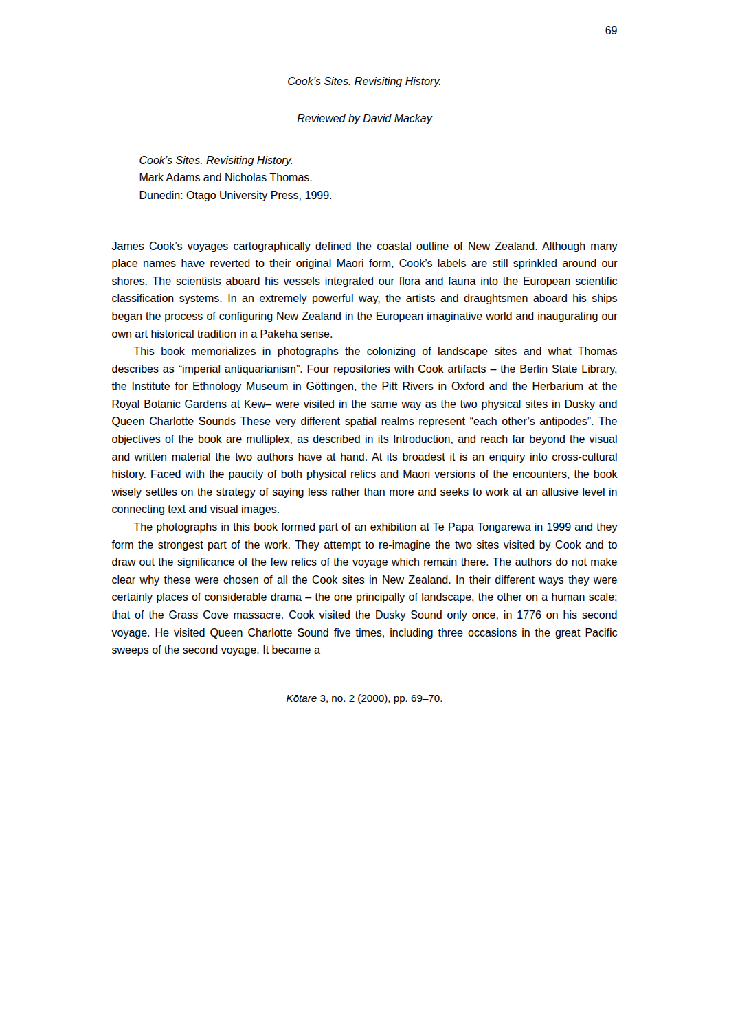69
Cook’s Sites. Revisiting History.
Reviewed by David Mackay
Cook’s Sites. Revisiting History.
Mark Adams and Nicholas Thomas.
Dunedin: Otago University Press, 1999.
James Cook’s voyages cartographically defined the coastal outline of New Zealand. Although many place names have reverted to their original Maori form, Cook’s labels are still sprinkled around our shores. The scientists aboard his vessels integrated our flora and fauna into the European scientific classification systems. In an extremely powerful way, the artists and draughtsmen aboard his ships began the process of configuring New Zealand in the European imaginative world and inaugurating our own art historical tradition in a Pakeha sense.
This book memorializes in photographs the colonizing of landscape sites and what Thomas describes as “imperial antiquarianism”. Four repositories with Cook artifacts – the Berlin State Library, the Institute for Ethnology Museum in Göttingen, the Pitt Rivers in Oxford and the Herbarium at the Royal Botanic Gardens at Kew– were visited in the same way as the two physical sites in Dusky and Queen Charlotte Sounds These very different spatial realms represent “each other’s antipodes”. The objectives of the book are multiplex, as described in its Introduction, and reach far beyond the visual and written material the two authors have at hand. At its broadest it is an enquiry into cross-cultural history. Faced with the paucity of both physical relics and Maori versions of the encounters, the book wisely settles on the strategy of saying less rather than more and seeks to work at an allusive level in connecting text and visual images.
The photographs in this book formed part of an exhibition at Te Papa Tongarewa in 1999 and they form the strongest part of the work. They attempt to re-imagine the two sites visited by Cook and to draw out the significance of the few relics of the voyage which remain there. The authors do not make clear why these were chosen of all the Cook sites in New Zealand. In their different ways they were certainly places of considerable drama – the one principally of landscape, the other on a human scale; that of the Grass Cove massacre. Cook visited the Dusky Sound only once, in 1776 on his second voyage. He visited Queen Charlotte Sound five times, including three occasions in the great Pacific sweeps of the second voyage. It became a
Kōtare 3, no. 2 (2000), pp. 69–70.